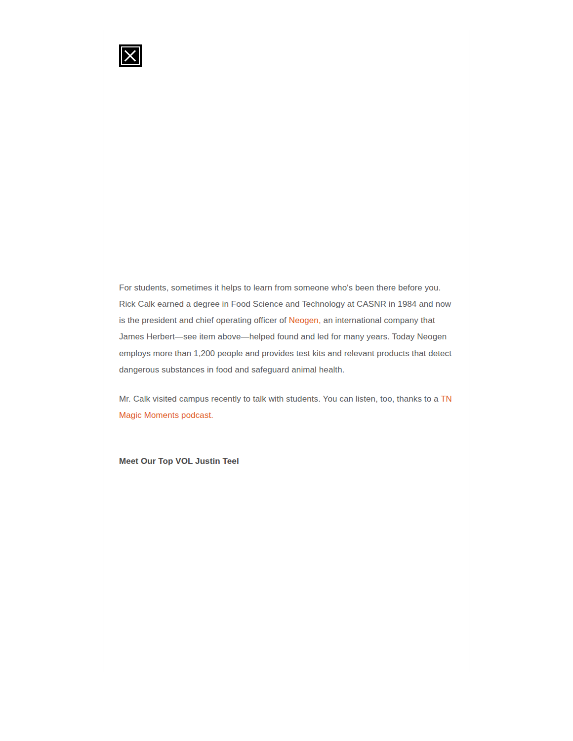For students, sometimes it helps to learn from someone who's been there before you. Rick Calk earned a degree in Food Science and Technology at CASNR in 1984 and now is the president and chief operating officer of Neogen, an international company that James Herbert—see item above—helped found and led for many years. Today Neogen employs more than 1,200 people and provides test kits and relevant products that detect dangerous substances in food and safeguard animal health.
Mr. Calk visited campus recently to talk with students. You can listen, too, thanks to a TN Magic Moments podcast.
Meet Our Top VOL Justin Teel